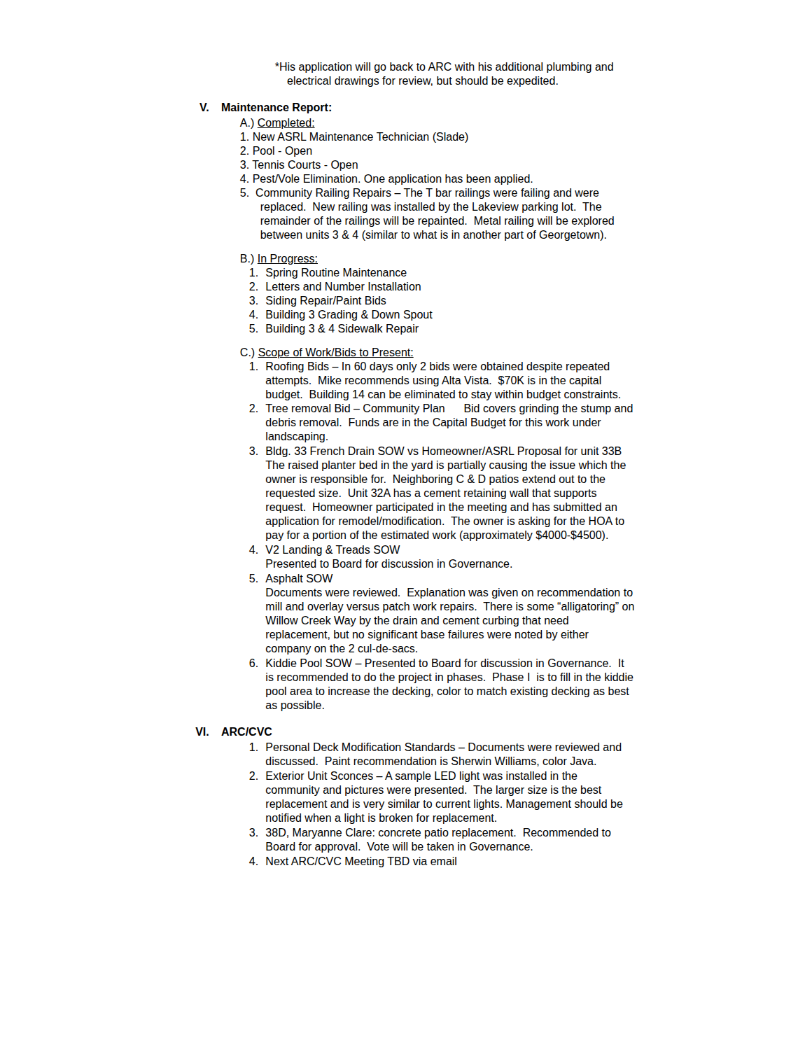*His application will go back to ARC with his additional plumbing and electrical drawings for review, but should be expedited.
V.
Maintenance Report:
A.) Completed:
1. New ASRL Maintenance Technician (Slade)
2. Pool - Open
3. Tennis Courts - Open
4. Pest/Vole Elimination. One application has been applied.
5. Community Railing Repairs – The T bar railings were failing and were replaced. New railing was installed by the Lakeview parking lot. The remainder of the railings will be repainted. Metal railing will be explored between units 3 & 4 (similar to what is in another part of Georgetown).
B.) In Progress:
Spring Routine Maintenance
Letters and Number Installation
Siding Repair/Paint Bids
Building 3 Grading & Down Spout
Building 3 & 4 Sidewalk Repair
C.) Scope of Work/Bids to Present:
Roofing Bids – In 60 days only 2 bids were obtained despite repeated attempts. Mike recommends using Alta Vista. $70K is in the capital budget. Building 14 can be eliminated to stay within budget constraints.
Tree removal Bid – Community Plan Bid covers grinding the stump and debris removal. Funds are in the Capital Budget for this work under landscaping.
Bldg. 33 French Drain SOW vs Homeowner/ASRL Proposal for unit 33B
The raised planter bed in the yard is partially causing the issue which the owner is responsible for. Neighboring C & D patios extend out to the requested size. Unit 32A has a cement retaining wall that supports request. Homeowner participated in the meeting and has submitted an application for remodel/modification. The owner is asking for the HOA to pay for a portion of the estimated work (approximately $4000-$4500).
V2 Landing & Treads SOW
Presented to Board for discussion in Governance.
Asphalt SOW
Documents were reviewed. Explanation was given on recommendation to mill and overlay versus patch work repairs. There is some “alligatoring” on Willow Creek Way by the drain and cement curbing that need replacement, but no significant base failures were noted by either company on the 2 cul-de-sacs.
Kiddie Pool SOW – Presented to Board for discussion in Governance. It is recommended to do the project in phases. Phase I is to fill in the kiddie pool area to increase the decking, color to match existing decking as best as possible.
VI.
ARC/CVC
Personal Deck Modification Standards – Documents were reviewed and discussed. Paint recommendation is Sherwin Williams, color Java.
Exterior Unit Sconces – A sample LED light was installed in the community and pictures were presented. The larger size is the best replacement and is very similar to current lights. Management should be notified when a light is broken for replacement.
38D, Maryanne Clare: concrete patio replacement. Recommended to Board for approval. Vote will be taken in Governance.
Next ARC/CVC Meeting TBD via email